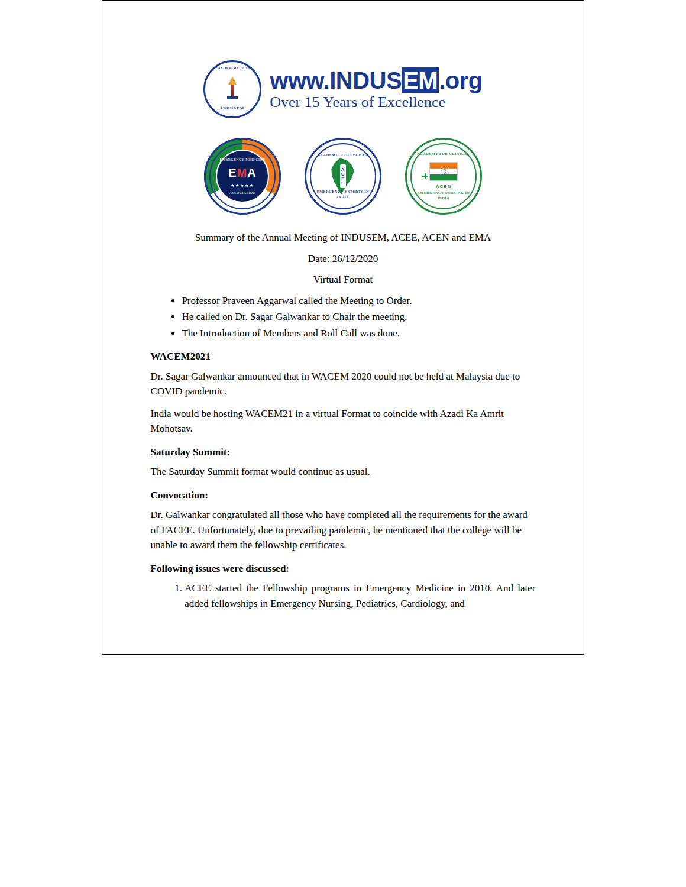www.INDUS EM.org
Over 15 Years of Excellence
Emergency Medicine
EMA
★★★★★
Association
Academic College of
A
C
E
E
Emergency Experts in India
Academy for Clinical
ACEN
Emergency Nursing in India
Summary of the Annual Meeting of INDUSEM, ACEE, ACEN and EMA
Date: 26/12/2020
Virtual Format
Professor Praveen Aggarwal called the Meeting to Order.
He called on Dr. Sagar Galwankar to Chair the meeting.
The Introduction of Members and Roll Call was done.
WACEM2021
Dr. Sagar Galwankar announced that in WACEM 2020 could not be held at Malaysia due to COVID pandemic.
India would be hosting WACEM21 in a virtual Format to coincide with Azadi Ka Amrit Mohotsav.
Saturday Summit:
The Saturday Summit format would continue as usual.
Convocation:
Dr. Galwankar congratulated all those who have completed all the requirements for the award of FACEE. Unfortunately, due to prevailing pandemic, he mentioned that the college will be unable to award them the fellowship certificates.
Following issues were discussed:
ACEE started the Fellowship programs in Emergency Medicine in 2010. And later added fellowships in Emergency Nursing, Pediatrics, Cardiology, and